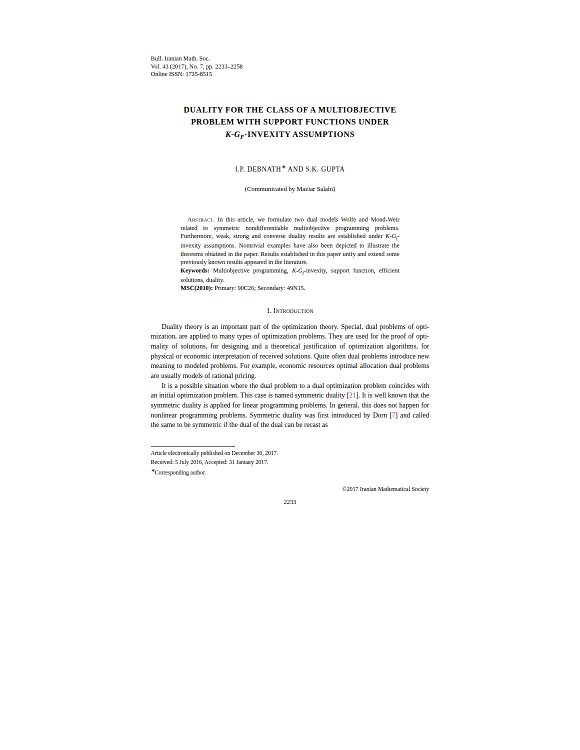Bull. Iranian Math. Soc.
Vol. 43 (2017), No. 7, pp. 2233–2258
Online ISSN: 1735-8515
Duality for the Class of a Multiobjective
Problem with Support Functions under
K-Gf-Invexity Assumptions
I.P. DEBNATH∗ AND S.K. GUPTA
(Communicated by Maziar Salahi)
Abstract. In this article, we formulate two dual models Wolfe and Mond-Weir related to symmetric nondifferentiable multiobjective programming problems. Furthermore, weak, strong and converse duality results are established under K-Gf-invexity assumptions. Nontrivial examples have also been depicted to illustrate the theorems obtained in the paper. Results established in this paper unify and extend some previously known results appeared in the literature.
Keywords: Multiobjective programming, K-Gf-invexity, support function, efficient solutions, duality.
MSC(2010): Primary: 90C26; Secondary: 49N15.
1. Introduction
Duality theory is an important part of the optimization theory. Special, dual problems of optimization, are applied to many types of optimization problems. They are used for the proof of optimality of solutions, for designing and a theoretical justification of optimization algorithms, for physical or economic interpretation of received solutions. Quite often dual problems introduce new meaning to modeled problems. For example, economic resources optimal allocation dual problems are usually models of rational pricing.
It is a possible situation where the dual problem to a dual optimization problem coincides with an initial optimization problem. This case is named symmetric duality [21]. It is well known that the symmetric duality is applied for linear programming problems. In general, this does not happen for nonlinear programming problems. Symmetric duality was first introduced by Dorn [7] and called the same to be symmetric if the dual of the dual can be recast as
Article electronically published on December 30, 2017.
Received: 5 July 2016, Accepted: 31 January 2017.
∗Corresponding author.
©2017 Iranian Mathematical Society
2233